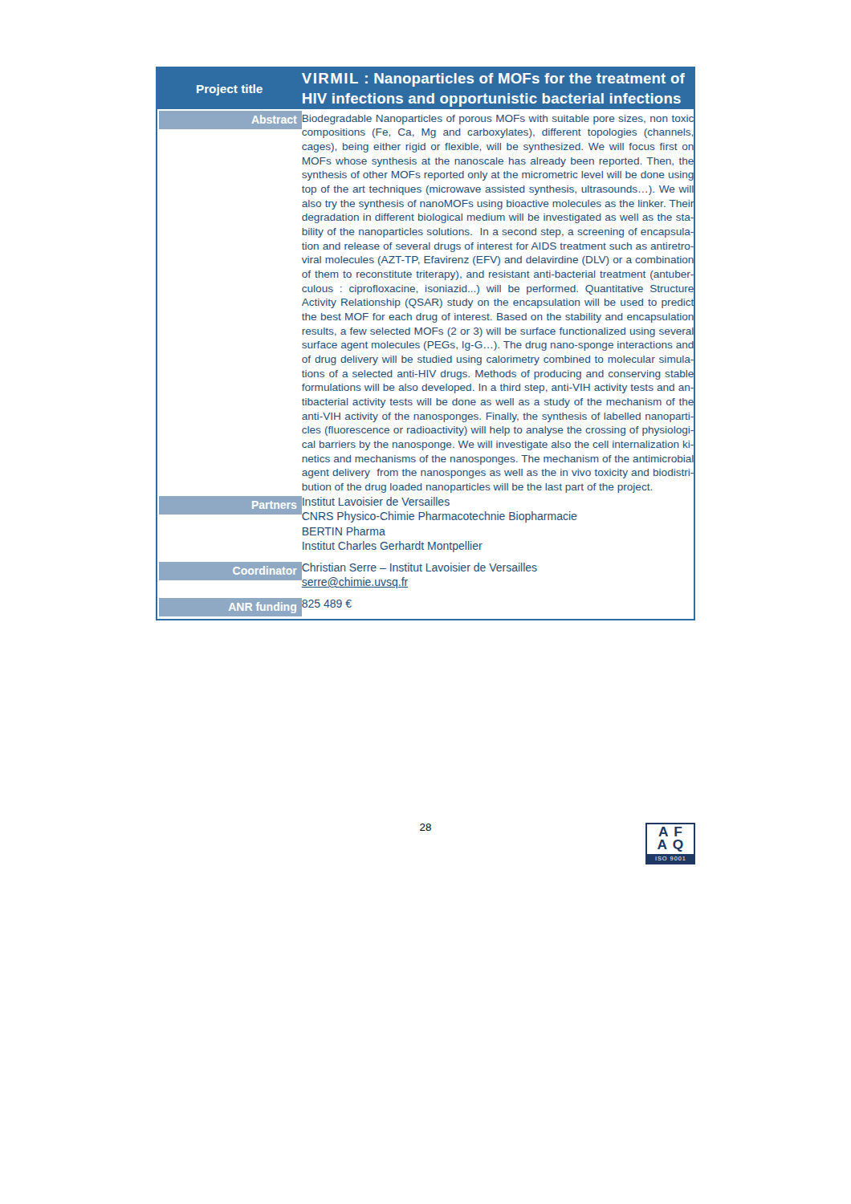| Project title | VIRMIL : Nanoparticles of MOFs for the treatment of HIV infections and opportunistic bacterial infections |
| Abstract | Biodegradable Nanoparticles of porous MOFs with suitable pore sizes, non toxic compositions (Fe, Ca, Mg and carboxylates), different topologies (channels, cages), being either rigid or flexible, will be synthesized. We will focus first on MOFs whose synthesis at the nanoscale has already been reported. Then, the synthesis of other MOFs reported only at the micrometric level will be done using top of the art techniques (microwave assisted synthesis, ultrasounds…). We will also try the synthesis of nanoMOFs using bioactive molecules as the linker. Their degradation in different biological medium will be investigated as well as the stability of the nanoparticles solutions. In a second step, a screening of encapsulation and release of several drugs of interest for AIDS treatment such as antiretroviral molecules (AZT-TP, Efavirenz (EFV) and delavirdine (DLV) or a combination of them to reconstitute triterapy), and resistant anti-bacterial treatment (antuberculous : ciprofloxacine, isoniazid...) will be performed. Quantitative Structure Activity Relationship (QSAR) study on the encapsulation will be used to predict the best MOF for each drug of interest. Based on the stability and encapsulation results, a few selected MOFs (2 or 3) will be surface functionalized using several surface agent molecules (PEGs, Ig-G…). The drug nano-sponge interactions and of drug delivery will be studied using calorimetry combined to molecular simulations of a selected anti-HIV drugs. Methods of producing and conserving stable formulations will be also developed. In a third step, anti-VIH activity tests and antibacterial activity tests will be done as well as a study of the mechanism of the anti-VIH activity of the nanosponges. Finally, the synthesis of labelled nanoparticles (fluorescence or radioactivity) will help to analyse the crossing of physiological barriers by the nanosponge. We will investigate also the cell internalization kinetics and mechanisms of the nanosponges. The mechanism of the antimicrobial agent delivery from the nanosponges as well as the in vivo toxicity and biodistribution of the drug loaded nanoparticles will be the last part of the project. |
| Partners | Institut Lavoisier de Versailles CNRS Physico-Chimie Pharmacotechnie Biopharmacie BERTIN Pharma Institut Charles Gerhardt Montpellier |
| Coordinator | Christian Serre – Institut Lavoisier de Versailles serre@chimie.uvsq.fr |
| ANR funding | 825 489 € |
28
A F
A Q
ISO 9001